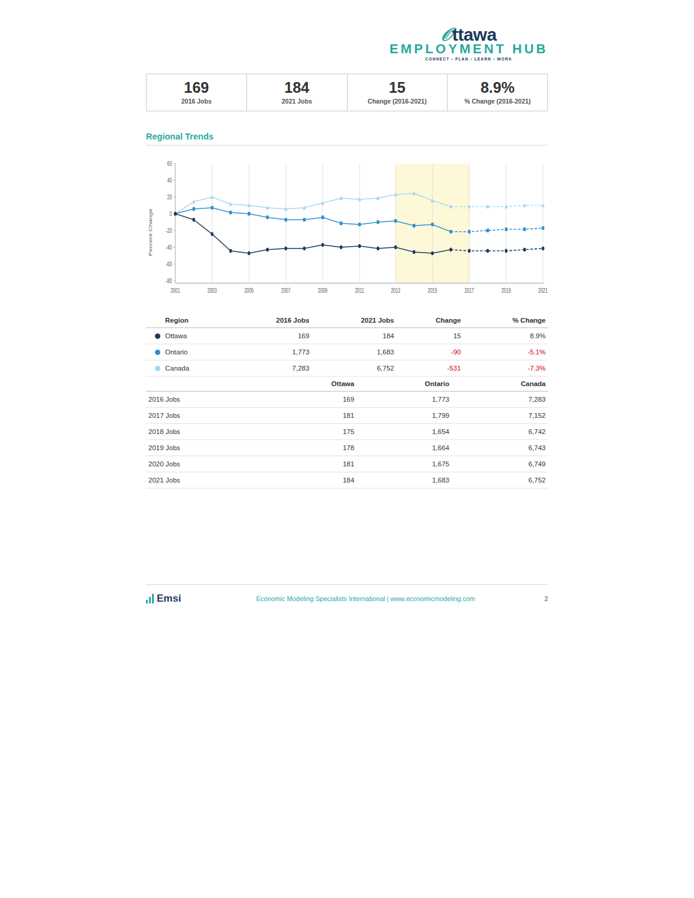𝒪ttawa
EMPLOYMENT HUB
CONNECT • PLAN • LEARN • WORK
| 169 2016 Jobs | 184 2021 Jobs | 15 Change (2016-2021) | 8.9% % Change (2016-2021) |
Regional Trends
Percent Change 60 40 20 0 -20 -40 -60 -80 2001 2003 2005 2007 2009 2011 2013 2015 2017 2019 2021
| | Region | 2016 Jobs | 2021 Jobs | Change | % Change |
| --- | --- | --- | --- | --- | --- |
| | Ottawa | 169 | 184 | 15 | 8.9% |
| | Ontario | 1,773 | 1,683 | -90 | -5.1% |
| | Canada | 7,283 | 6,752 | -531 | -7.3% |
| | Ottawa | Ontario | Canada |
| --- | --- | --- | --- |
| 2016 Jobs | 169 | 1,773 | 7,283 |
| 2017 Jobs | 181 | 1,799 | 7,152 |
| 2018 Jobs | 175 | 1,654 | 6,742 |
| 2019 Jobs | 178 | 1,664 | 6,743 |
| 2020 Jobs | 181 | 1,675 | 6,749 |
| 2021 Jobs | 184 | 1,683 | 6,752 |
Emsi
Economic Modeling Specialists International | www.economicmodeling.com
2